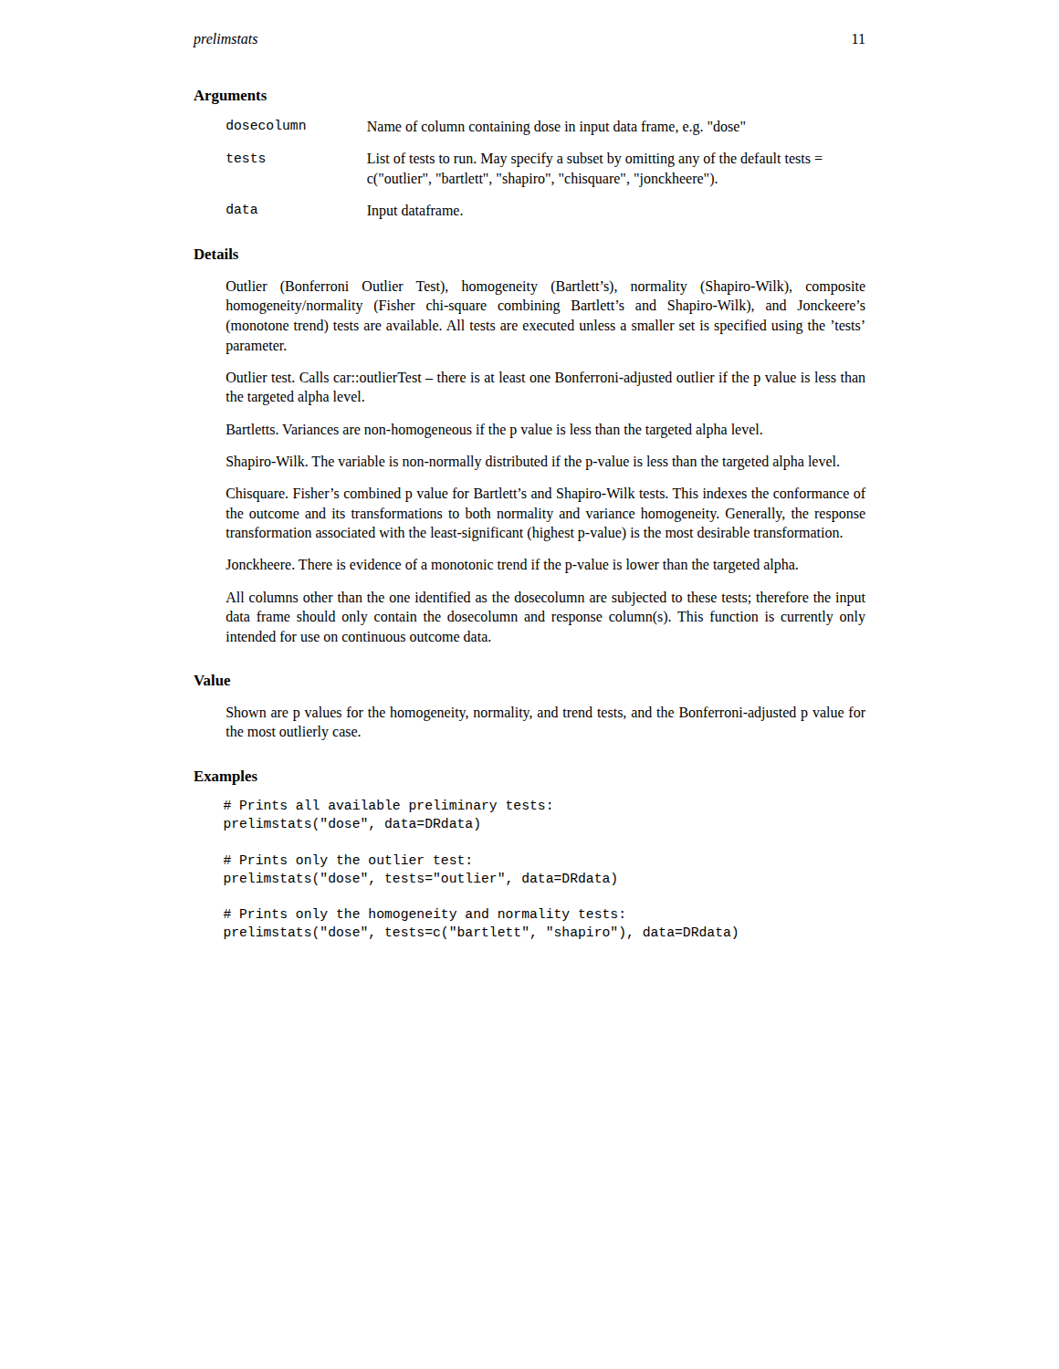prelimstats 11
Arguments
dosecolumn
Name of column containing dose in input data frame, e.g. "dose"
tests
List of tests to run. May specify a subset by omitting any of the default tests = c("outlier", "bartlett", "shapiro", "chisquare", "jonckheere").
data
Input dataframe.
Details
Outlier (Bonferroni Outlier Test), homogeneity (Bartlett’s), normality (Shapiro-Wilk), composite homogeneity/normality (Fisher chi-square combining Bartlett’s and Shapiro-Wilk), and Jonckeere’s (monotone trend) tests are available. All tests are executed unless a smaller set is specified using the ’tests’ parameter.
Outlier test. Calls car::outlierTest – there is at least one Bonferroni-adjusted outlier if the p value is less than the targeted alpha level.
Bartletts. Variances are non-homogeneous if the p value is less than the targeted alpha level.
Shapiro-Wilk. The variable is non-normally distributed if the p-value is less than the targeted alpha level.
Chisquare. Fisher’s combined p value for Bartlett’s and Shapiro-Wilk tests. This indexes the conformance of the outcome and its transformations to both normality and variance homogeneity. Generally, the response transformation associated with the least-significant (highest p-value) is the most desirable transformation.
Jonckheere. There is evidence of a monotonic trend if the p-value is lower than the targeted alpha.
All columns other than the one identified as the dosecolumn are subjected to these tests; therefore the input data frame should only contain the dosecolumn and response column(s). This function is currently only intended for use on continuous outcome data.
Value
Shown are p values for the homogeneity, normality, and trend tests, and the Bonferroni-adjusted p value for the most outlierly case.
Examples
# Prints all available preliminary tests:
prelimstats("dose", data=DRdata)

# Prints only the outlier test:
prelimstats("dose", tests="outlier", data=DRdata)

# Prints only the homogeneity and normality tests:
prelimstats("dose", tests=c("bartlett", "shapiro"), data=DRdata)